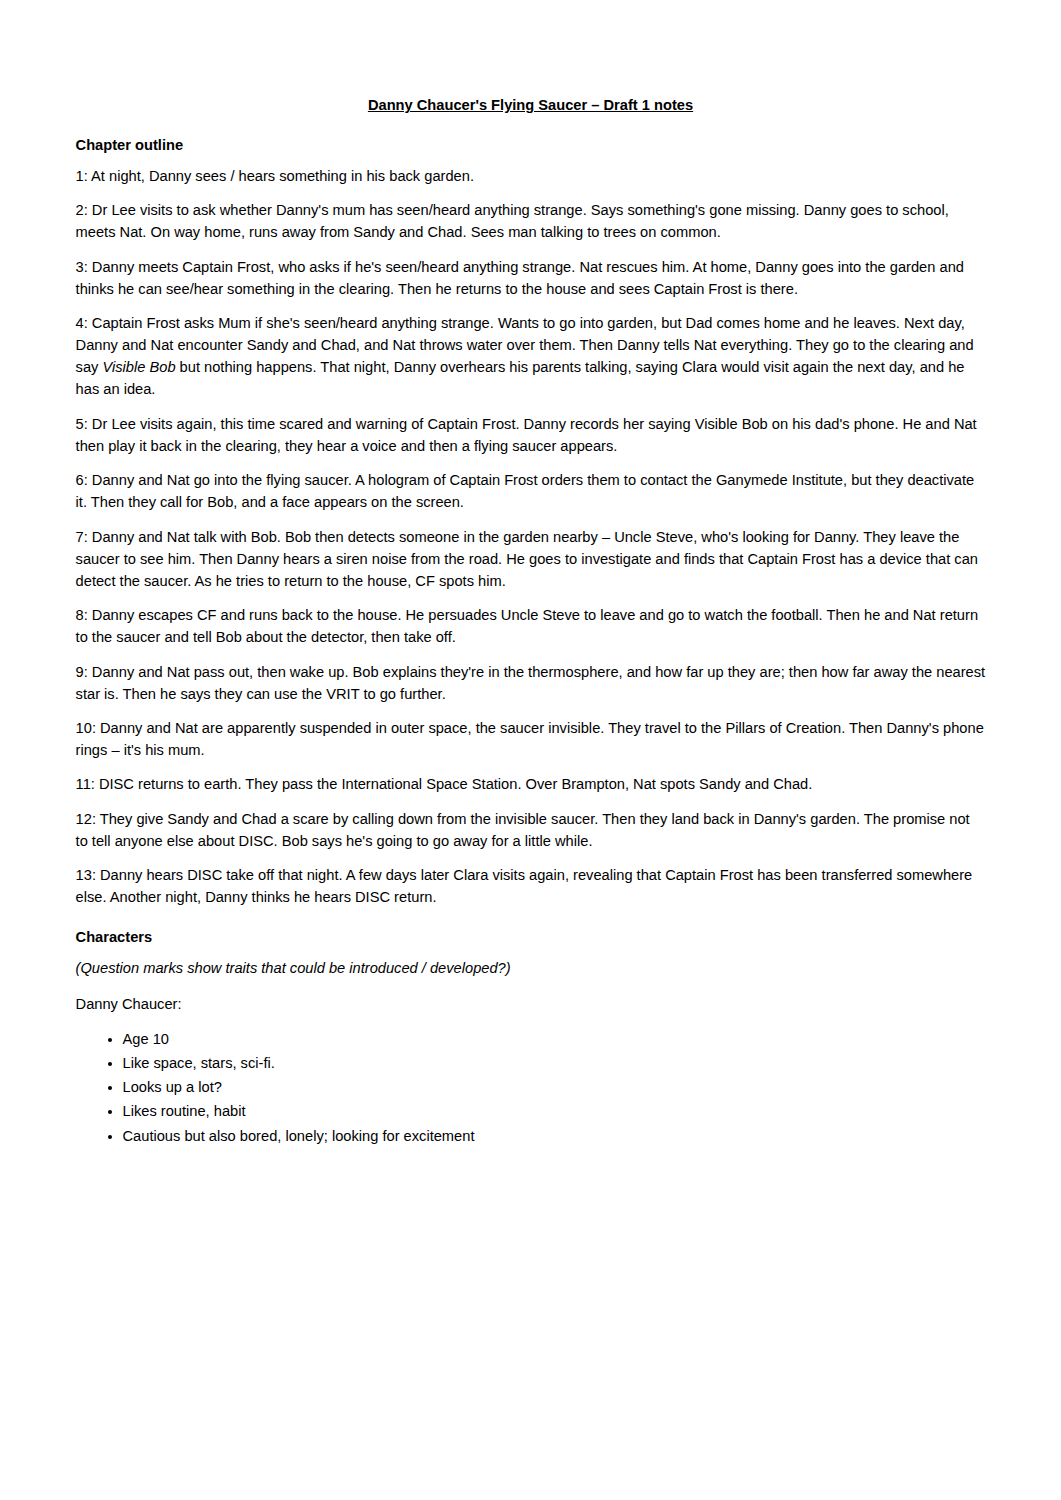Danny Chaucer's Flying Saucer – Draft 1 notes
Chapter outline
1: At night, Danny sees / hears something in his back garden.
2: Dr Lee visits to ask whether Danny's mum has seen/heard anything strange. Says something's gone missing. Danny goes to school, meets Nat. On way home, runs away from Sandy and Chad. Sees man talking to trees on common.
3: Danny meets Captain Frost, who asks if he's seen/heard anything strange. Nat rescues him. At home, Danny goes into the garden and thinks he can see/hear something in the clearing. Then he returns to the house and sees Captain Frost is there.
4: Captain Frost asks Mum if she's seen/heard anything strange. Wants to go into garden, but Dad comes home and he leaves. Next day, Danny and Nat encounter Sandy and Chad, and Nat throws water over them. Then Danny tells Nat everything. They go to the clearing and say Visible Bob but nothing happens. That night, Danny overhears his parents talking, saying Clara would visit again the next day, and he has an idea.
5: Dr Lee visits again, this time scared and warning of Captain Frost. Danny records her saying Visible Bob on his dad's phone. He and Nat then play it back in the clearing, they hear a voice and then a flying saucer appears.
6: Danny and Nat go into the flying saucer. A hologram of Captain Frost orders them to contact the Ganymede Institute, but they deactivate it. Then they call for Bob, and a face appears on the screen.
7: Danny and Nat talk with Bob. Bob then detects someone in the garden nearby – Uncle Steve, who's looking for Danny. They leave the saucer to see him. Then Danny hears a siren noise from the road. He goes to investigate and finds that Captain Frost has a device that can detect the saucer. As he tries to return to the house, CF spots him.
8: Danny escapes CF and runs back to the house. He persuades Uncle Steve to leave and go to watch the football. Then he and Nat return to the saucer and tell Bob about the detector, then take off.
9: Danny and Nat pass out, then wake up. Bob explains they're in the thermosphere, and how far up they are; then how far away the nearest star is. Then he says they can use the VRIT to go further.
10: Danny and Nat are apparently suspended in outer space, the saucer invisible. They travel to the Pillars of Creation. Then Danny's phone rings – it's his mum.
11: DISC returns to earth. They pass the International Space Station. Over Brampton, Nat spots Sandy and Chad.
12: They give Sandy and Chad a scare by calling down from the invisible saucer. Then they land back in Danny's garden. The promise not to tell anyone else about DISC. Bob says he's going to go away for a little while.
13: Danny hears DISC take off that night. A few days later Clara visits again, revealing that Captain Frost has been transferred somewhere else. Another night, Danny thinks he hears DISC return.
Characters
(Question marks show traits that could be introduced / developed?)
Danny Chaucer:
Age 10
Like space, stars, sci-fi.
Looks up a lot?
Likes routine, habit
Cautious but also bored, lonely; looking for excitement